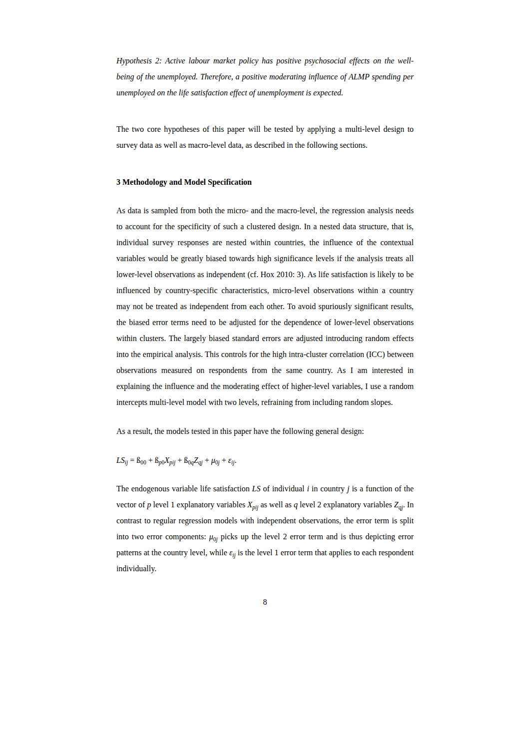Hypothesis 2: Active labour market policy has positive psychosocial effects on the well-being of the unemployed. Therefore, a positive moderating influence of ALMP spending per unemployed on the life satisfaction effect of unemployment is expected.
The two core hypotheses of this paper will be tested by applying a multi-level design to survey data as well as macro-level data, as described in the following sections.
3 Methodology and Model Specification
As data is sampled from both the micro- and the macro-level, the regression analysis needs to account for the specificity of such a clustered design. In a nested data structure, that is, individual survey responses are nested within countries, the influence of the contextual variables would be greatly biased towards high significance levels if the analysis treats all lower-level observations as independent (cf. Hox 2010: 3). As life satisfaction is likely to be influenced by country-specific characteristics, micro-level observations within a country may not be treated as independent from each other. To avoid spuriously significant results, the biased error terms need to be adjusted for the dependence of lower-level observations within clusters. The largely biased standard errors are adjusted introducing random effects into the empirical analysis. This controls for the high intra-cluster correlation (ICC) between observations measured on respondents from the same country. As I am interested in explaining the influence and the moderating effect of higher-level variables, I use a random intercepts multi-level model with two levels, refraining from including random slopes.
As a result, the models tested in this paper have the following general design:
LSij = ß00 + ßp0Xpij + ß0qZqj + μ0j + εij.
The endogenous variable life satisfaction LS of individual i in country j is a function of the vector of p level 1 explanatory variables Xpij as well as q level 2 explanatory variables Zqj. In contrast to regular regression models with independent observations, the error term is split into two error components: μ0j picks up the level 2 error term and is thus depicting error patterns at the country level, while εij is the level 1 error term that applies to each respondent individually.
8